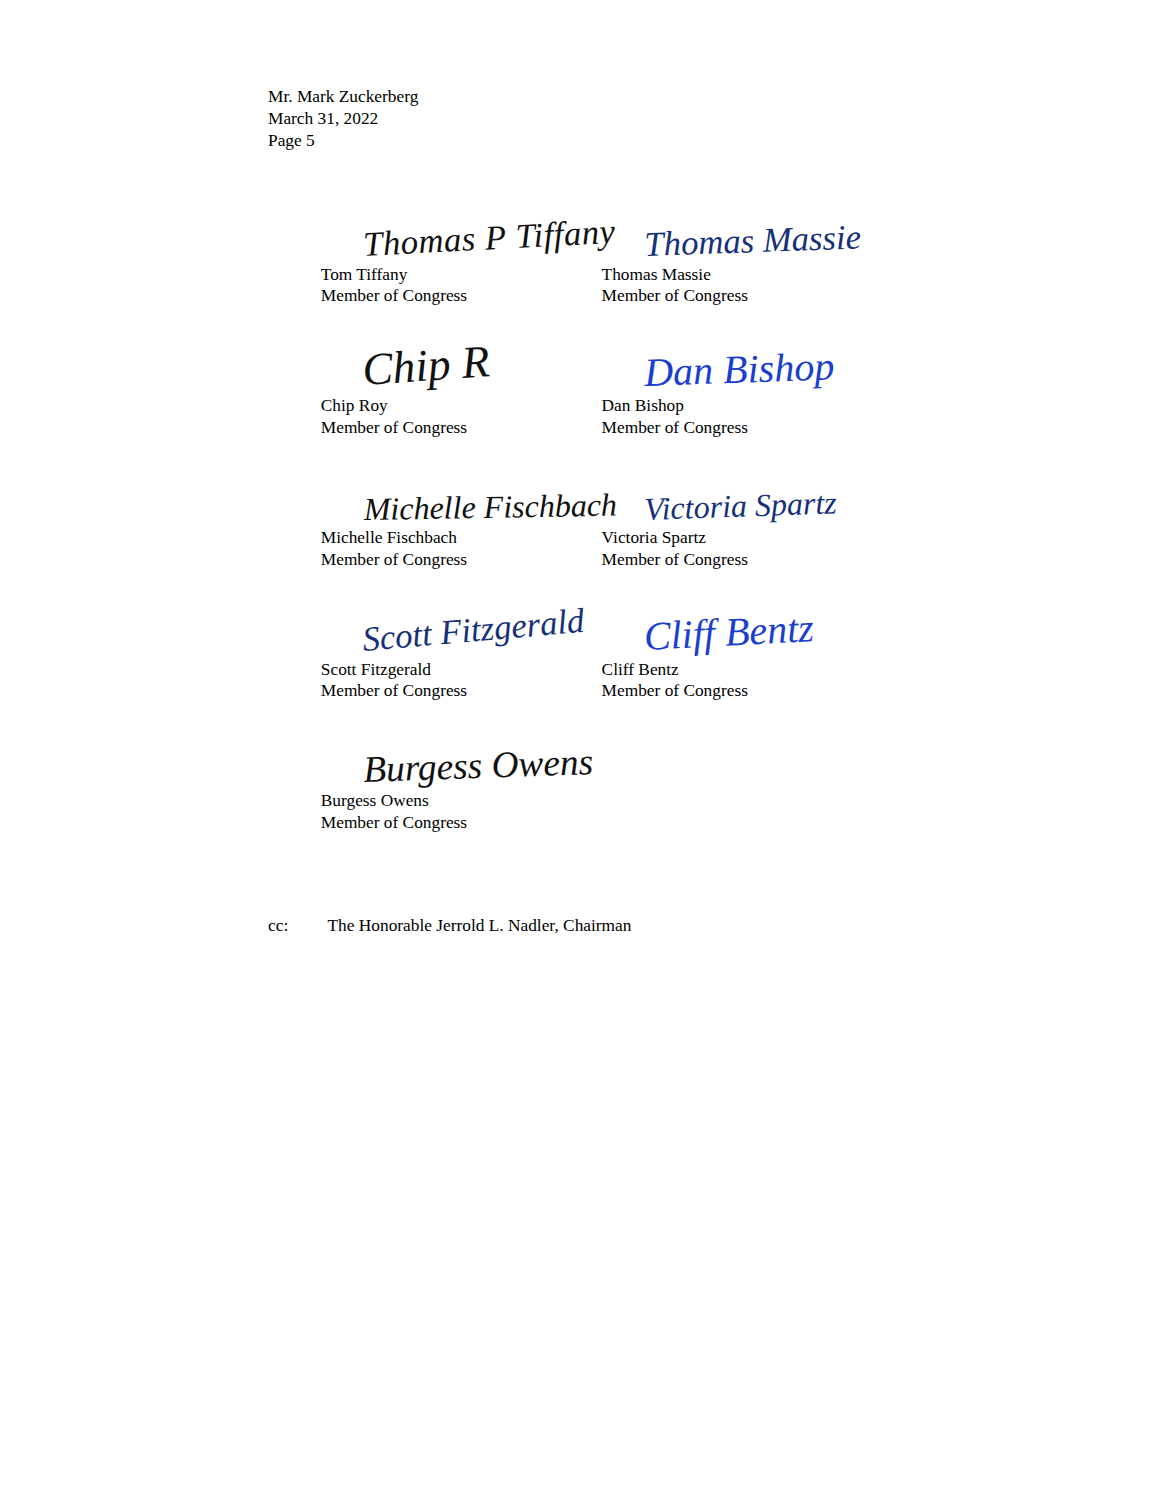Mr. Mark Zuckerberg
March 31, 2022
Page 5
| Thomas P Tiffany Tom Tiffany Member of Congress | Thomas Massie Thomas Massie Member of Congress |
| Chip R Chip Roy Member of Congress | Dan Bishop Dan Bishop Member of Congress |
| Michelle Fischbach Michelle Fischbach Member of Congress | Victoria Spartz Victoria Spartz Member of Congress |
| Scott Fitzgerald Scott Fitzgerald Member of Congress | Cliff Bentz Cliff Bentz Member of Congress |
| Burgess Owens Burgess Owens Member of Congress | |
cc: The Honorable Jerrold L. Nadler, Chairman